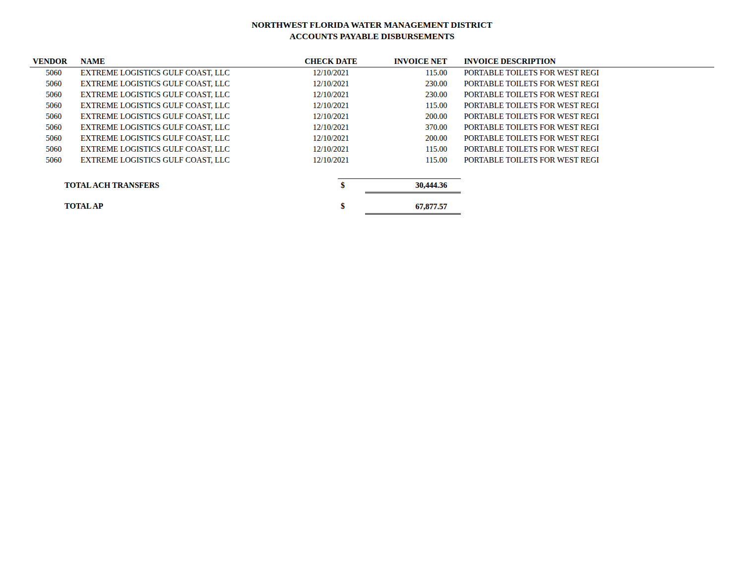NORTHWEST FLORIDA WATER MANAGEMENT DISTRICT
ACCOUNTS PAYABLE DISBURSEMENTS
| VENDOR | NAME | CHECK DATE | INVOICE NET | INVOICE DESCRIPTION |
| --- | --- | --- | --- | --- |
| 5060 | EXTREME LOGISTICS GULF COAST, LLC | 12/10/2021 | 115.00 | PORTABLE TOILETS FOR WEST REGI |
| 5060 | EXTREME LOGISTICS GULF COAST, LLC | 12/10/2021 | 230.00 | PORTABLE TOILETS FOR WEST REGI |
| 5060 | EXTREME LOGISTICS GULF COAST, LLC | 12/10/2021 | 230.00 | PORTABLE TOILETS FOR WEST REGI |
| 5060 | EXTREME LOGISTICS GULF COAST, LLC | 12/10/2021 | 115.00 | PORTABLE TOILETS FOR WEST REGI |
| 5060 | EXTREME LOGISTICS GULF COAST, LLC | 12/10/2021 | 200.00 | PORTABLE TOILETS FOR WEST REGI |
| 5060 | EXTREME LOGISTICS GULF COAST, LLC | 12/10/2021 | 370.00 | PORTABLE TOILETS FOR WEST REGI |
| 5060 | EXTREME LOGISTICS GULF COAST, LLC | 12/10/2021 | 200.00 | PORTABLE TOILETS FOR WEST REGI |
| 5060 | EXTREME LOGISTICS GULF COAST, LLC | 12/10/2021 | 115.00 | PORTABLE TOILETS FOR WEST REGI |
| 5060 | EXTREME LOGISTICS GULF COAST, LLC | 12/10/2021 | 115.00 | PORTABLE TOILETS FOR WEST REGI |
| TOTAL ACH TRANSFERS | $ | 30,444.36 | |
| TOTAL AP | $ | 67,877.57 | |